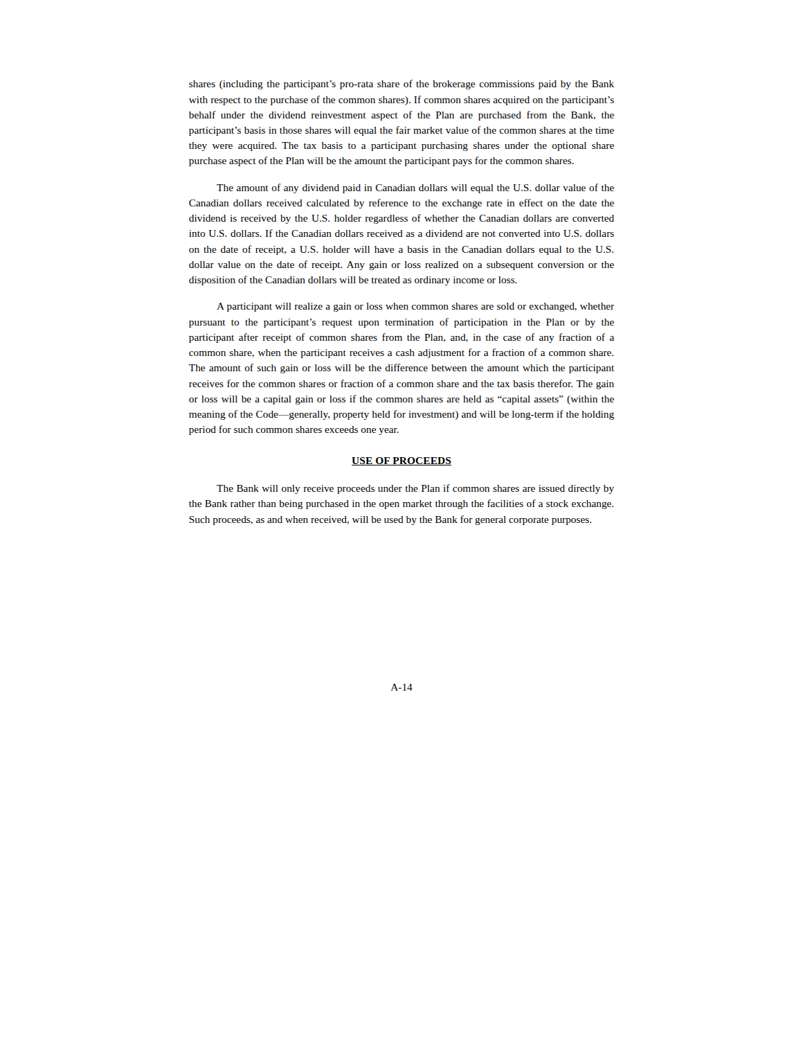shares (including the participant’s pro-rata share of the brokerage commissions paid by the Bank with respect to the purchase of the common shares). If common shares acquired on the participant’s behalf under the dividend reinvestment aspect of the Plan are purchased from the Bank, the participant’s basis in those shares will equal the fair market value of the common shares at the time they were acquired. The tax basis to a participant purchasing shares under the optional share purchase aspect of the Plan will be the amount the participant pays for the common shares.
The amount of any dividend paid in Canadian dollars will equal the U.S. dollar value of the Canadian dollars received calculated by reference to the exchange rate in effect on the date the dividend is received by the U.S. holder regardless of whether the Canadian dollars are converted into U.S. dollars. If the Canadian dollars received as a dividend are not converted into U.S. dollars on the date of receipt, a U.S. holder will have a basis in the Canadian dollars equal to the U.S. dollar value on the date of receipt. Any gain or loss realized on a subsequent conversion or the disposition of the Canadian dollars will be treated as ordinary income or loss.
A participant will realize a gain or loss when common shares are sold or exchanged, whether pursuant to the participant’s request upon termination of participation in the Plan or by the participant after receipt of common shares from the Plan, and, in the case of any fraction of a common share, when the participant receives a cash adjustment for a fraction of a common share. The amount of such gain or loss will be the difference between the amount which the participant receives for the common shares or fraction of a common share and the tax basis therefor. The gain or loss will be a capital gain or loss if the common shares are held as “capital assets” (within the meaning of the Code—generally, property held for investment) and will be long-term if the holding period for such common shares exceeds one year.
USE OF PROCEEDS
The Bank will only receive proceeds under the Plan if common shares are issued directly by the Bank rather than being purchased in the open market through the facilities of a stock exchange. Such proceeds, as and when received, will be used by the Bank for general corporate purposes.
A-14